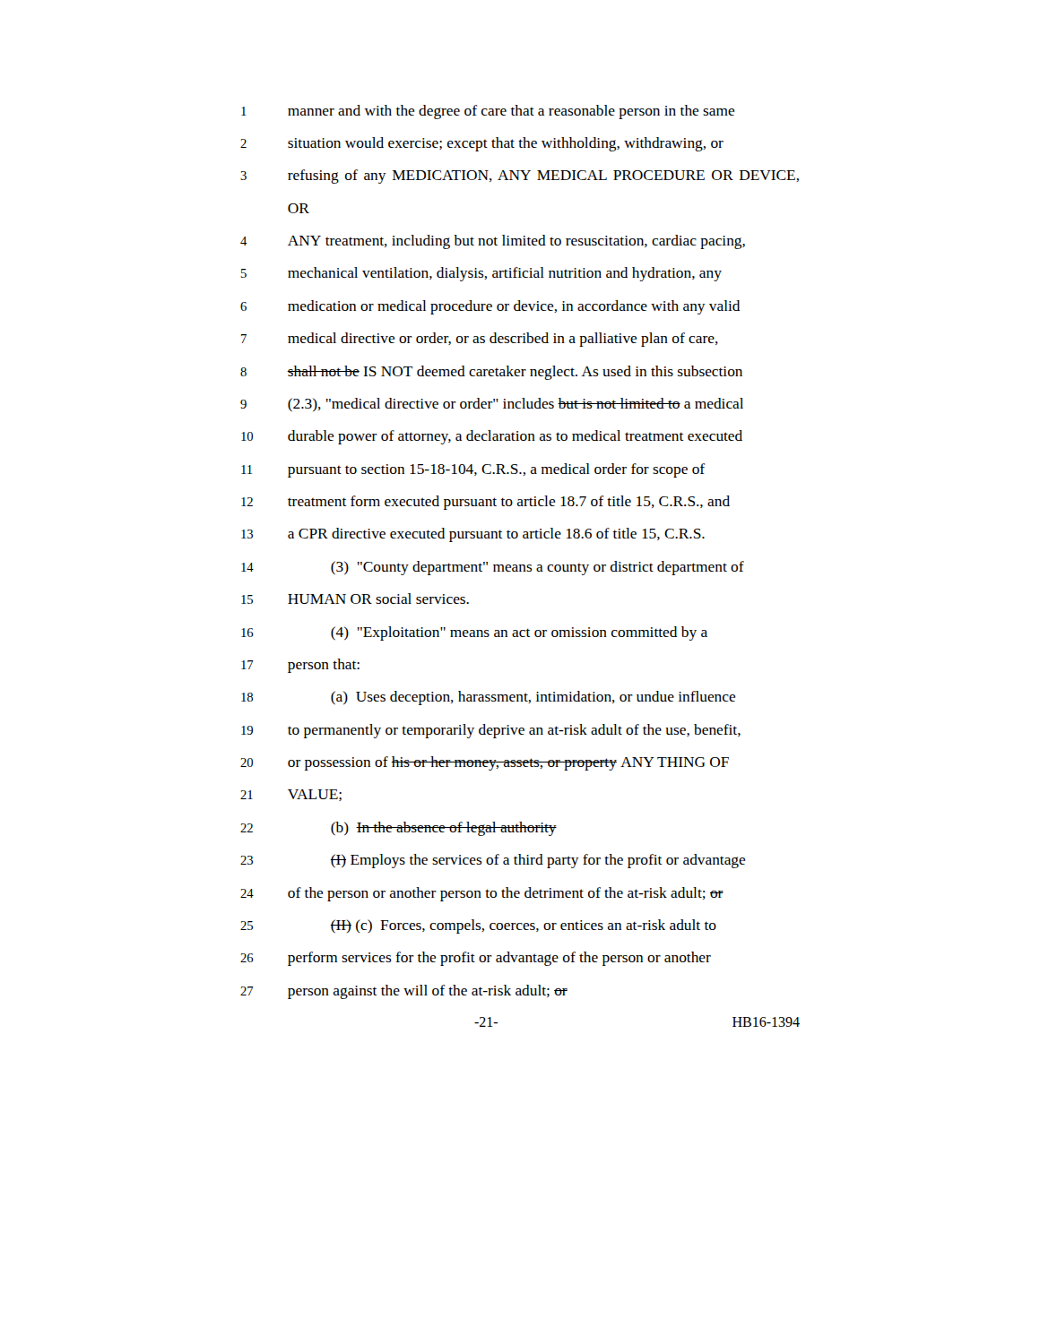1 manner and with the degree of care that a reasonable person in the same
2 situation would exercise; except that the withholding, withdrawing, or
3 refusing of any MEDICATION, ANY MEDICAL PROCEDURE OR DEVICE, OR
4 ANY treatment, including but not limited to resuscitation, cardiac pacing,
5 mechanical ventilation, dialysis, artificial nutrition and hydration, any
6 medication or medical procedure or device, in accordance with any valid
7 medical directive or order, or as described in a palliative plan of care,
8 shall not be IS NOT deemed caretaker neglect. As used in this subsection
9(2.3), "medical directive or order" includes but is not limited to a medical
10 durable power of attorney, a declaration as to medical treatment executed
11 pursuant to section 15-18-104, C.R.S., a medical order for scope of
12 treatment form executed pursuant to article 18.7 of title 15, C.R.S., and
13 a CPR directive executed pursuant to article 18.6 of title 15, C.R.S.
14 (3) "County department" means a county or district department of
15 HUMAN OR social services.
16 (4) "Exploitation" means an act or omission committed by a
17 person that:
18 (a) Uses deception, harassment, intimidation, or undue influence
19 to permanently or temporarily deprive an at-risk adult of the use, benefit,
20 or possession of his or her money, assets, or property ANY THING OF
21 VALUE;
22 (b) In the absence of legal authority
23 (I) Employs the services of a third party for the profit or advantage
24 of the person or another person to the detriment of the at-risk adult; or
25 (II) (c) Forces, compels, coerces, or entices an at-risk adult to
26 perform services for the profit or advantage of the person or another
27 person against the will of the at-risk adult; or
-21- HB16-1394